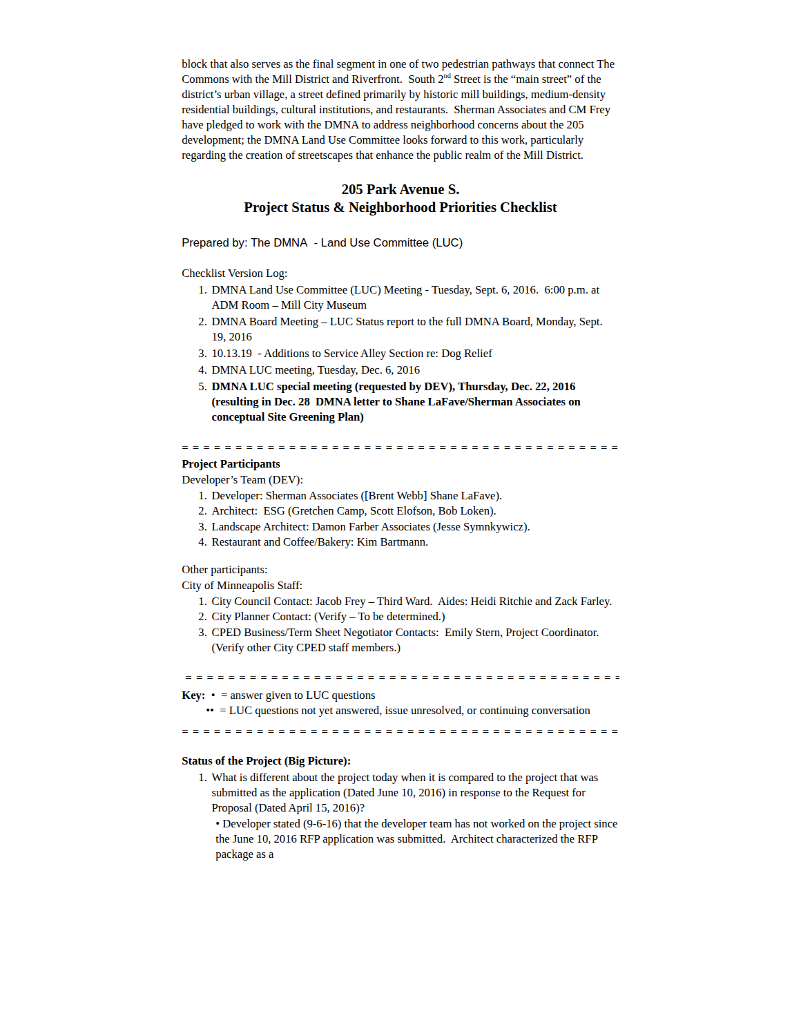block that also serves as the final segment in one of two pedestrian pathways that connect The Commons with the Mill District and Riverfront. South 2nd Street is the “main street” of the district’s urban village, a street defined primarily by historic mill buildings, medium-density residential buildings, cultural institutions, and restaurants. Sherman Associates and CM Frey have pledged to work with the DMNA to address neighborhood concerns about the 205 development; the DMNA Land Use Committee looks forward to this work, particularly regarding the creation of streetscapes that enhance the public realm of the Mill District.
205 Park Avenue S.Project Status & Neighborhood Priorities Checklist
Prepared by: The DMNA - Land Use Committee (LUC)
Checklist Version Log:
DMNA Land Use Committee (LUC) Meeting - Tuesday, Sept. 6, 2016. 6:00 p.m. at ADM Room – Mill City Museum
DMNA Board Meeting – LUC Status report to the full DMNA Board, Monday, Sept. 19, 2016
10.13.19 - Additions to Service Alley Section re: Dog Relief
DMNA LUC meeting, Tuesday, Dec. 6, 2016
DMNA LUC special meeting (requested by DEV), Thursday, Dec. 22, 2016 (resulting in Dec. 28 DMNA letter to Shane LaFave/Sherman Associates on conceptual Site Greening Plan)
= = = = = = = = = = = = = = = = = = = = = = = = = = = = = = = = = = = = = = = = = = = = = = = = = = = =
Project Participants
Developer’s Team (DEV):
Developer: Sherman Associates ([Brent Webb] Shane LaFave).
Architect: ESG (Gretchen Camp, Scott Elofson, Bob Loken).
Landscape Architect: Damon Farber Associates (Jesse Symnkywicz).
Restaurant and Coffee/Bakery: Kim Bartmann.
Other participants:
City of Minneapolis Staff:
City Council Contact: Jacob Frey – Third Ward. Aides: Heidi Ritchie and Zack Farley.
City Planner Contact: (Verify – To be determined.)
CPED Business/Term Sheet Negotiator Contacts: Emily Stern, Project Coordinator. (Verify other City CPED staff members.)
= = = = = = = = = = = = = = = = = = = = = = = = = = = = = = = = = = = = = = = = = = = = = = = = = = = =
Key: • = answer given to LUC questions
•• = LUC questions not yet answered, issue unresolved, or continuing conversation
= = = = = = = = = = = = = = = = = = = = = = = = = = = = = = = = = = = = = = = = = = = = = = = = = = = =
Status of the Project (Big Picture):
What is different about the project today when it is compared to the project that was submitted as the application (Dated June 10, 2016) in response to the Request for Proposal (Dated April 15, 2016)? • Developer stated (9-6-16) that the developer team has not worked on the project since the June 10, 2016 RFP application was submitted. Architect characterized the RFP package as a